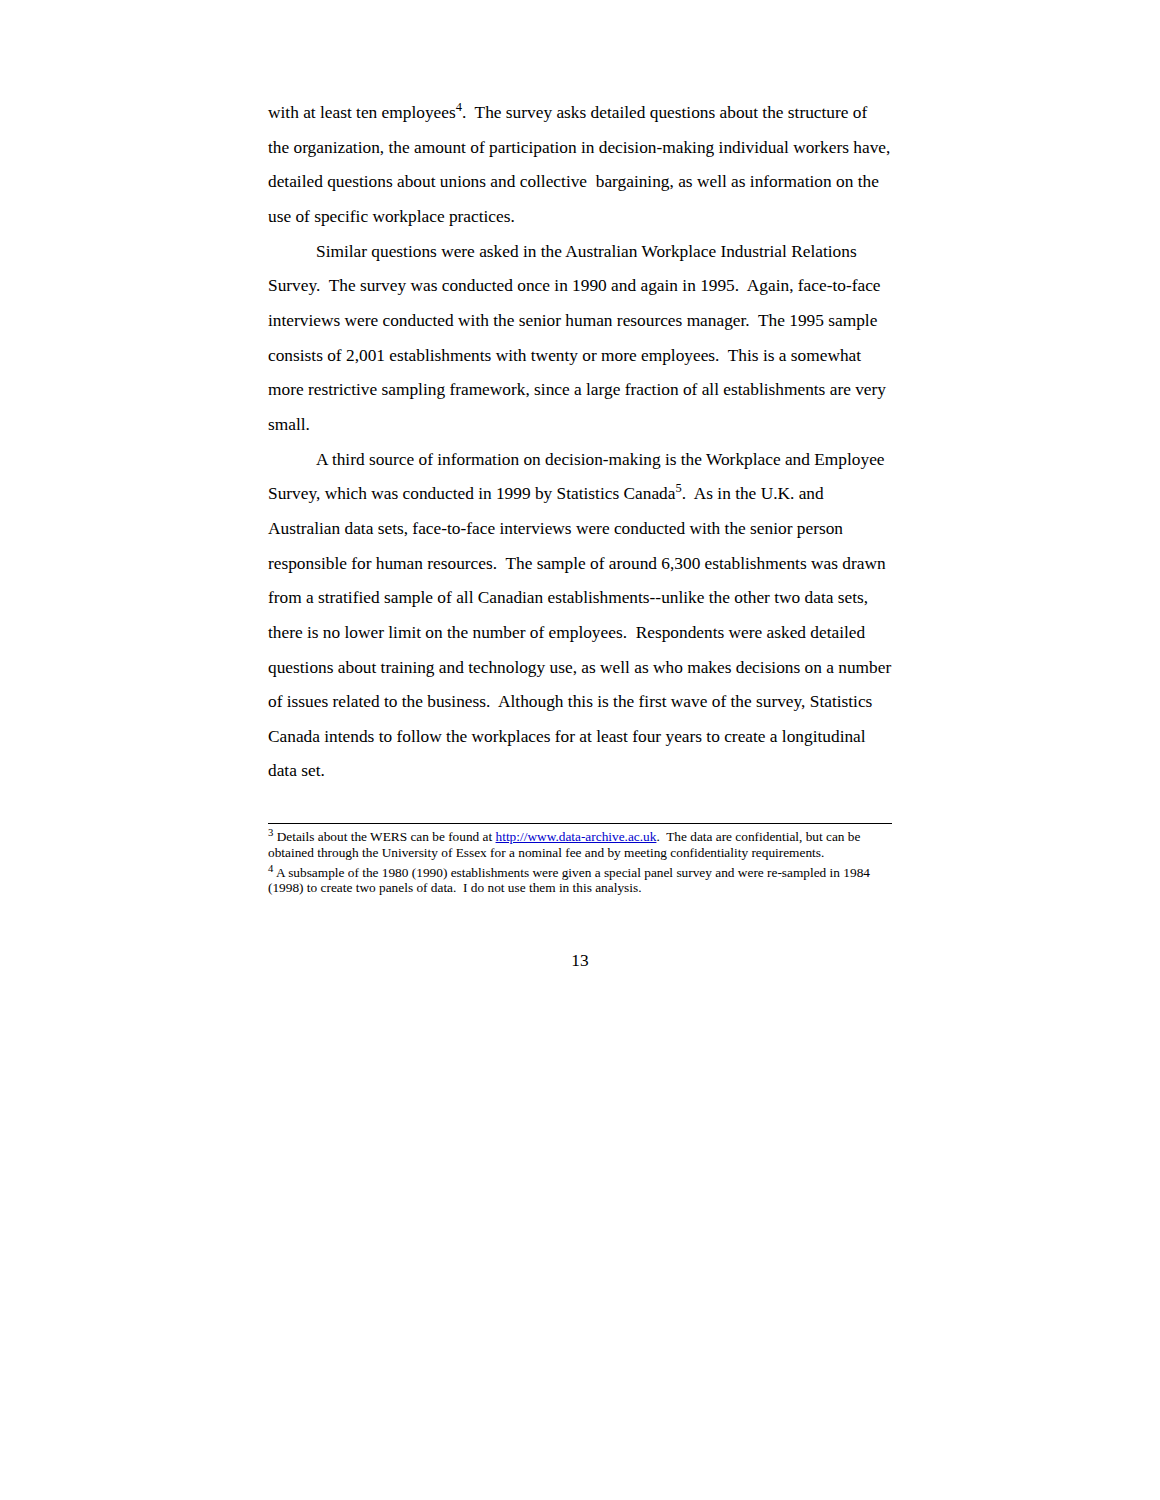with at least ten employees4. The survey asks detailed questions about the structure of the organization, the amount of participation in decision-making individual workers have, detailed questions about unions and collective bargaining, as well as information on the use of specific workplace practices.
Similar questions were asked in the Australian Workplace Industrial Relations Survey. The survey was conducted once in 1990 and again in 1995. Again, face-to-face interviews were conducted with the senior human resources manager. The 1995 sample consists of 2,001 establishments with twenty or more employees. This is a somewhat more restrictive sampling framework, since a large fraction of all establishments are very small.
A third source of information on decision-making is the Workplace and Employee Survey, which was conducted in 1999 by Statistics Canada5. As in the U.K. and Australian data sets, face-to-face interviews were conducted with the senior person responsible for human resources. The sample of around 6,300 establishments was drawn from a stratified sample of all Canadian establishments--unlike the other two data sets, there is no lower limit on the number of employees. Respondents were asked detailed questions about training and technology use, as well as who makes decisions on a number of issues related to the business. Although this is the first wave of the survey, Statistics Canada intends to follow the workplaces for at least four years to create a longitudinal data set.
3 Details about the WERS can be found at http://www.data-archive.ac.uk. The data are confidential, but can be obtained through the University of Essex for a nominal fee and by meeting confidentiality requirements.
4 A subsample of the 1980 (1990) establishments were given a special panel survey and were re-sampled in 1984 (1998) to create two panels of data. I do not use them in this analysis.
13